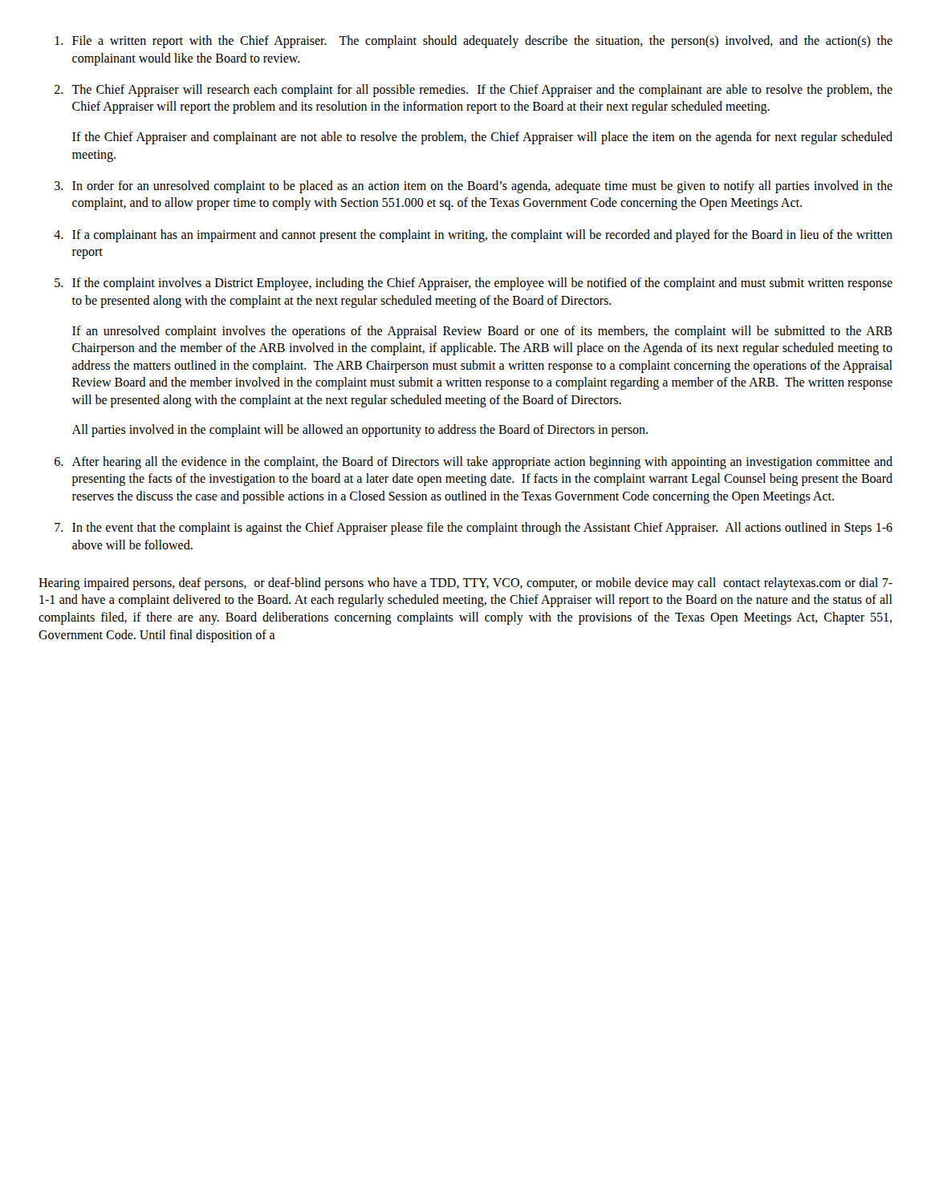File a written report with the Chief Appraiser. The complaint should adequately describe the situation, the person(s) involved, and the action(s) the complainant would like the Board to review.
The Chief Appraiser will research each complaint for all possible remedies. If the Chief Appraiser and the complainant are able to resolve the problem, the Chief Appraiser will report the problem and its resolution in the information report to the Board at their next regular scheduled meeting.
If the Chief Appraiser and complainant are not able to resolve the problem, the Chief Appraiser will place the item on the agenda for next regular scheduled meeting.
In order for an unresolved complaint to be placed as an action item on the Board’s agenda, adequate time must be given to notify all parties involved in the complaint, and to allow proper time to comply with Section 551.000 et sq. of the Texas Government Code concerning the Open Meetings Act.
If a complainant has an impairment and cannot present the complaint in writing, the complaint will be recorded and played for the Board in lieu of the written report
If the complaint involves a District Employee, including the Chief Appraiser, the employee will be notified of the complaint and must submit written response to be presented along with the complaint at the next regular scheduled meeting of the Board of Directors.
If an unresolved complaint involves the operations of the Appraisal Review Board or one of its members, the complaint will be submitted to the ARB Chairperson and the member of the ARB involved in the complaint, if applicable. The ARB will place on the Agenda of its next regular scheduled meeting to address the matters outlined in the complaint. The ARB Chairperson must submit a written response to a complaint concerning the operations of the Appraisal Review Board and the member involved in the complaint must submit a written response to a complaint regarding a member of the ARB. The written response will be presented along with the complaint at the next regular scheduled meeting of the Board of Directors.
All parties involved in the complaint will be allowed an opportunity to address the Board of Directors in person.
After hearing all the evidence in the complaint, the Board of Directors will take appropriate action beginning with appointing an investigation committee and presenting the facts of the investigation to the board at a later date open meeting date. If facts in the complaint warrant Legal Counsel being present the Board reserves the discuss the case and possible actions in a Closed Session as outlined in the Texas Government Code concerning the Open Meetings Act.
In the event that the complaint is against the Chief Appraiser please file the complaint through the Assistant Chief Appraiser. All actions outlined in Steps 1-6 above will be followed.
Hearing impaired persons, deaf persons, or deaf-blind persons who have a TDD, TTY, VCO, computer, or mobile device may call contact relaytexas.com or dial 7-1-1 and have a complaint delivered to the Board. At each regularly scheduled meeting, the Chief Appraiser will report to the Board on the nature and the status of all complaints filed, if there are any. Board deliberations concerning complaints will comply with the provisions of the Texas Open Meetings Act, Chapter 551, Government Code. Until final disposition of a